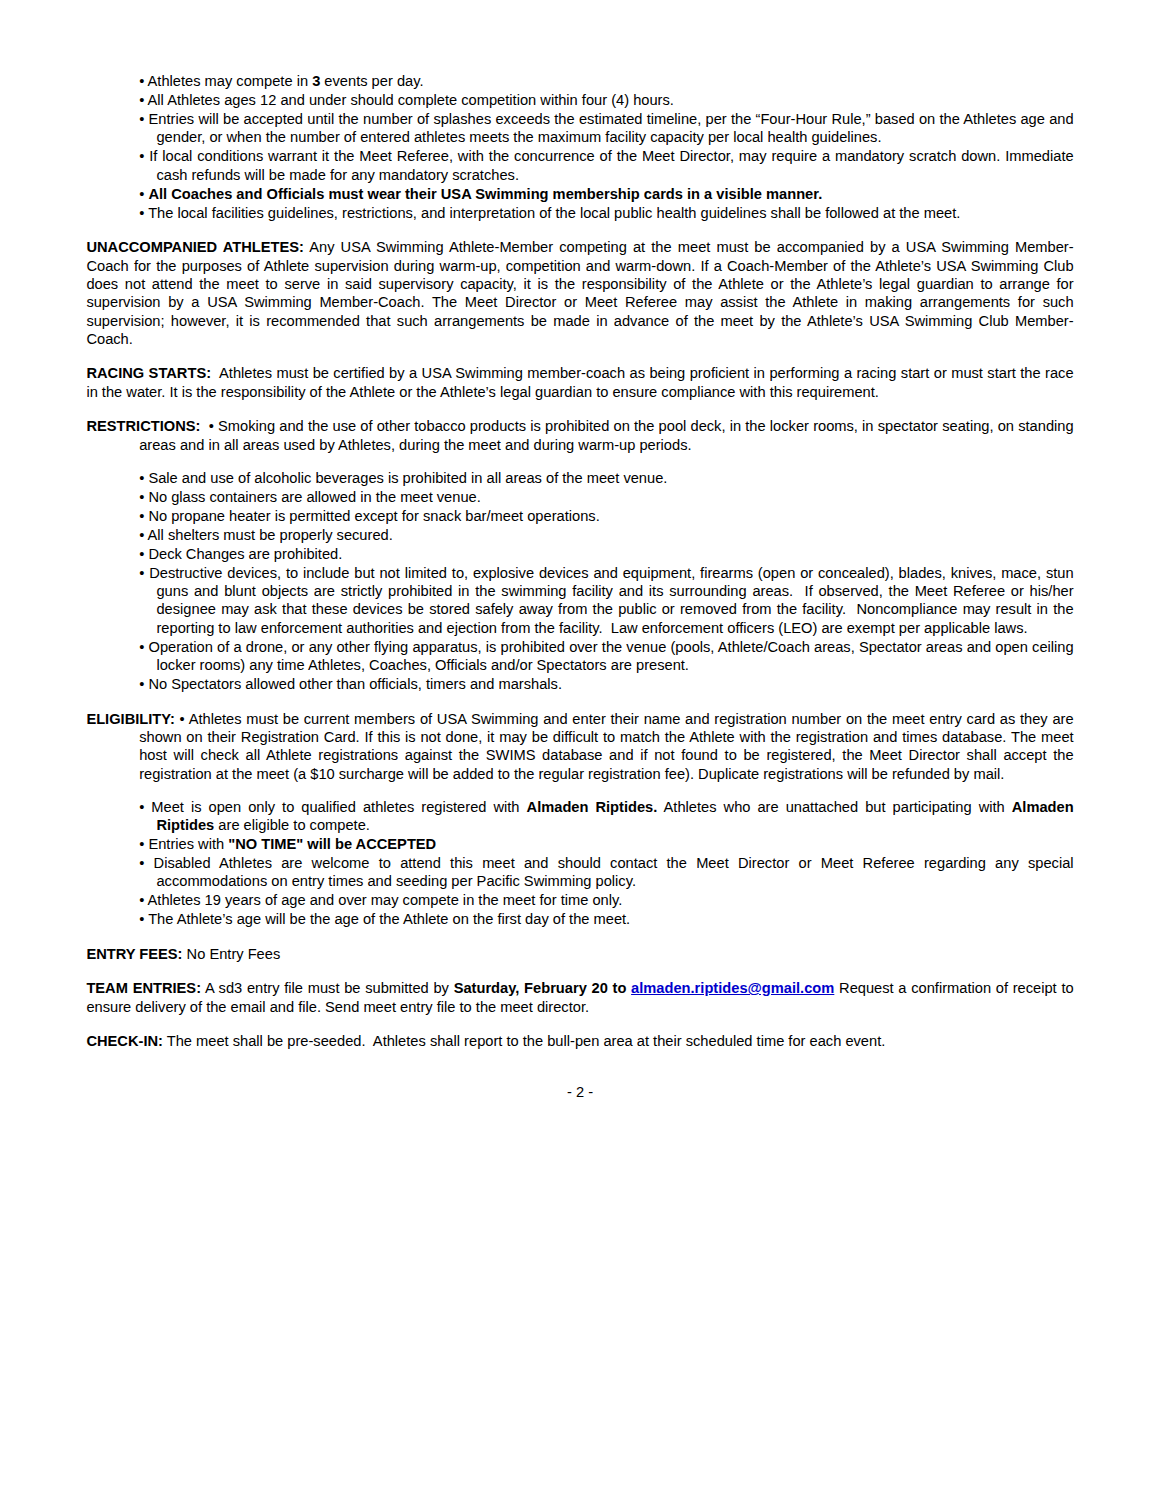• Athletes may compete in 3 events per day.
• All Athletes ages 12 and under should complete competition within four (4) hours.
• Entries will be accepted until the number of splashes exceeds the estimated timeline, per the “Four-Hour Rule,” based on the Athletes age and gender, or when the number of entered athletes meets the maximum facility capacity per local health guidelines.
• If local conditions warrant it the Meet Referee, with the concurrence of the Meet Director, may require a mandatory scratch down. Immediate cash refunds will be made for any mandatory scratches.
• All Coaches and Officials must wear their USA Swimming membership cards in a visible manner.
• The local facilities guidelines, restrictions, and interpretation of the local public health guidelines shall be followed at the meet.
UNACCOMPANIED ATHLETES: Any USA Swimming Athlete-Member competing at the meet must be accompanied by a USA Swimming Member-Coach for the purposes of Athlete supervision during warm-up, competition and warm-down. If a Coach-Member of the Athlete’s USA Swimming Club does not attend the meet to serve in said supervisory capacity, it is the responsibility of the Athlete or the Athlete’s legal guardian to arrange for supervision by a USA Swimming Member-Coach. The Meet Director or Meet Referee may assist the Athlete in making arrangements for such supervision; however, it is recommended that such arrangements be made in advance of the meet by the Athlete’s USA Swimming Club Member-Coach.
RACING STARTS: Athletes must be certified by a USA Swimming member-coach as being proficient in performing a racing start or must start the race in the water. It is the responsibility of the Athlete or the Athlete’s legal guardian to ensure compliance with this requirement.
RESTRICTIONS: • Smoking and the use of other tobacco products is prohibited on the pool deck, in the locker rooms, in spectator seating, on standing areas and in all areas used by Athletes, during the meet and during warm-up periods.
• Sale and use of alcoholic beverages is prohibited in all areas of the meet venue.
• No glass containers are allowed in the meet venue.
• No propane heater is permitted except for snack bar/meet operations.
• All shelters must be properly secured.
• Deck Changes are prohibited.
• Destructive devices, to include but not limited to, explosive devices and equipment, firearms (open or concealed), blades, knives, mace, stun guns and blunt objects are strictly prohibited in the swimming facility and its surrounding areas. If observed, the Meet Referee or his/her designee may ask that these devices be stored safely away from the public or removed from the facility. Noncompliance may result in the reporting to law enforcement authorities and ejection from the facility. Law enforcement officers (LEO) are exempt per applicable laws.
• Operation of a drone, or any other flying apparatus, is prohibited over the venue (pools, Athlete/Coach areas, Spectator areas and open ceiling locker rooms) any time Athletes, Coaches, Officials and/or Spectators are present.
• No Spectators allowed other than officials, timers and marshals.
ELIGIBILITY: • Athletes must be current members of USA Swimming and enter their name and registration number on the meet entry card as they are shown on their Registration Card. If this is not done, it may be difficult to match the Athlete with the registration and times database. The meet host will check all Athlete registrations against the SWIMS database and if not found to be registered, the Meet Director shall accept the registration at the meet (a $10 surcharge will be added to the regular registration fee). Duplicate registrations will be refunded by mail.
• Meet is open only to qualified athletes registered with Almaden Riptides. Athletes who are unattached but participating with Almaden Riptides are eligible to compete.
• Entries with "NO TIME" will be ACCEPTED
• Disabled Athletes are welcome to attend this meet and should contact the Meet Director or Meet Referee regarding any special accommodations on entry times and seeding per Pacific Swimming policy.
• Athletes 19 years of age and over may compete in the meet for time only.
• The Athlete’s age will be the age of the Athlete on the first day of the meet.
ENTRY FEES: No Entry Fees
TEAM ENTRIES: A sd3 entry file must be submitted by Saturday, February 20 to almaden.riptides@gmail.com Request a confirmation of receipt to ensure delivery of the email and file. Send meet entry file to the meet director.
CHECK-IN: The meet shall be pre-seeded. Athletes shall report to the bull-pen area at their scheduled time for each event.
- 2 -